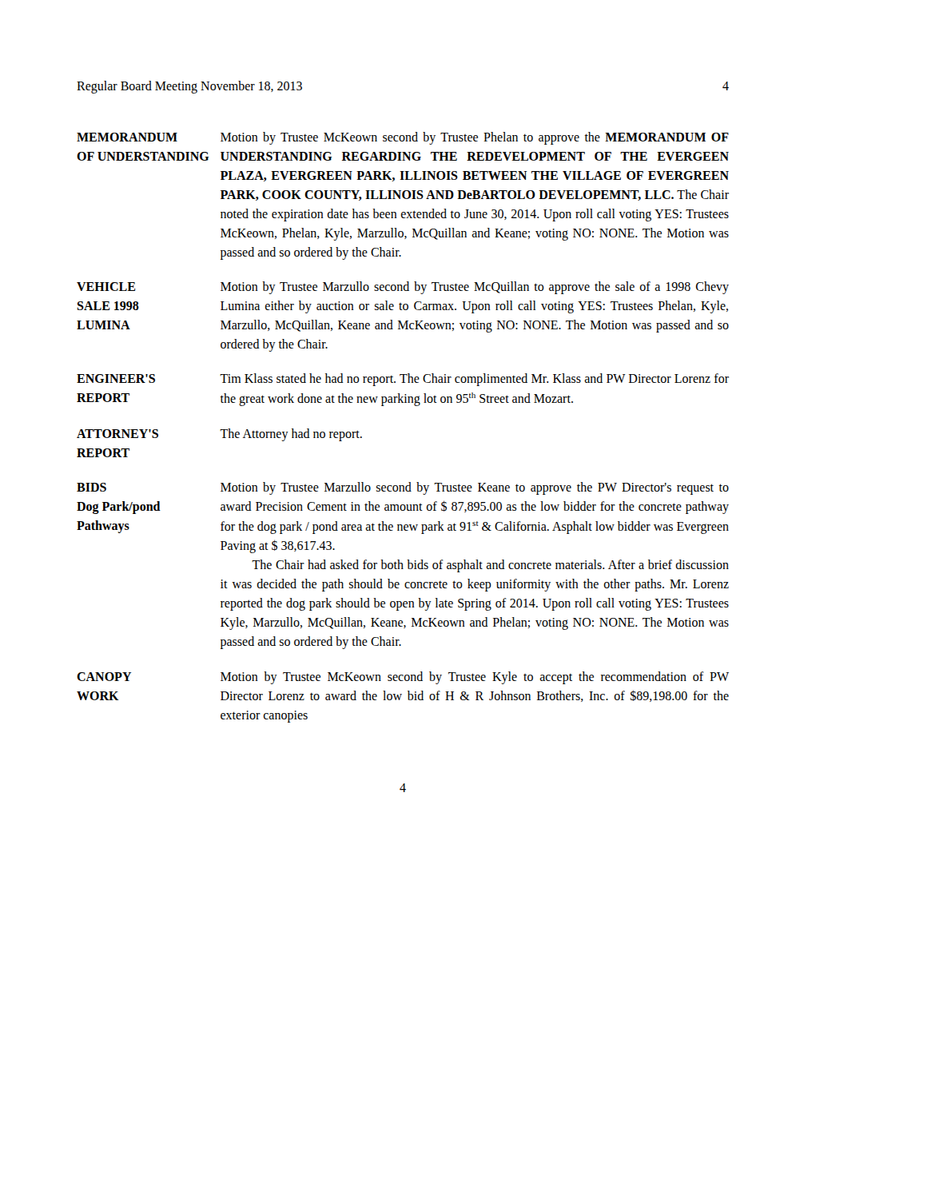Regular Board Meeting November 18, 2013
4
| MEMORANDUM OF UNDERSTANDING | Motion by Trustee McKeown second by Trustee Phelan to approve the MEMORANDUM OF UNDERSTANDING REGARDING THE REDEVELOPMENT OF THE EVERGEEN PLAZA, EVERGREEN PARK, ILLINOIS BETWEEN THE VILLAGE OF EVERGREEN PARK, COOK COUNTY, ILLINOIS AND DeBARTOLO DEVELOPEMNT, LLC. The Chair noted the expiration date has been extended to June 30, 2014. Upon roll call voting YES: Trustees McKeown, Phelan, Kyle, Marzullo, McQuillan and Keane; voting NO: NONE. The Motion was passed and so ordered by the Chair. |
| VEHICLE SALE 1998 LUMINA | Motion by Trustee Marzullo second by Trustee McQuillan to approve the sale of a 1998 Chevy Lumina either by auction or sale to Carmax. Upon roll call voting YES: Trustees Phelan, Kyle, Marzullo, McQuillan, Keane and McKeown; voting NO: NONE. The Motion was passed and so ordered by the Chair. |
| ENGINEER'S REPORT | Tim Klass stated he had no report. The Chair complimented Mr. Klass and PW Director Lorenz for the great work done at the new parking lot on 95 th Street and Mozart. |
| ATTORNEY'S REPORT | The Attorney had no report. |
| BIDS Dog Park/pond Pathways | Motion by Trustee Marzullo second by Trustee Keane to approve the PW Director's request to award Precision Cement in the amount of $ 87,895.00 as the low bidder for the concrete pathway for the dog park / pond area at the new park at 91 st & California. Asphalt low bidder was Evergreen Paving at $ 38,617.43. The Chair had asked for both bids of asphalt and concrete materials. After a brief discussion it was decided the path should be concrete to keep uniformity with the other paths. Mr. Lorenz reported the dog park should be open by late Spring of 2014. Upon roll call voting YES: Trustees Kyle, Marzullo, McQuillan, Keane, McKeown and Phelan; voting NO: NONE. The Motion was passed and so ordered by the Chair. |
| CANOPY WORK | Motion by Trustee McKeown second by Trustee Kyle to accept the recommendation of PW Director Lorenz to award the low bid of H & R Johnson Brothers, Inc. of $89,198.00 for the exterior canopies |
4